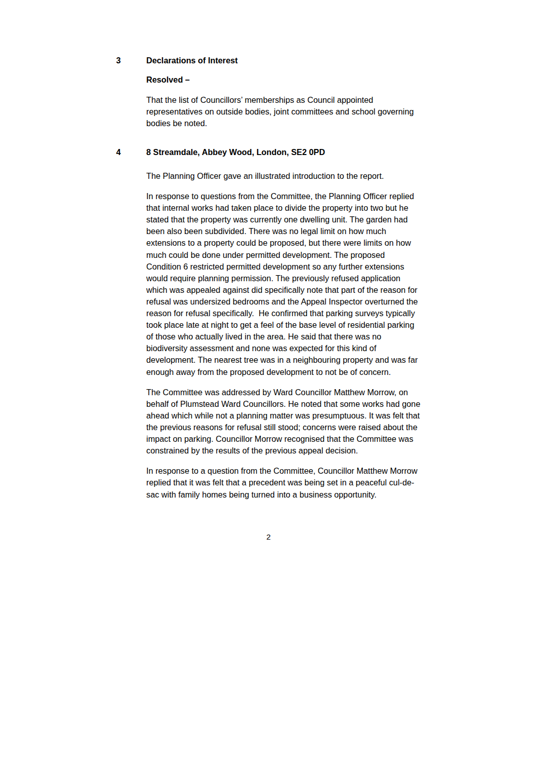3
Declarations of Interest
Resolved –
That the list of Councillors’ memberships as Council appointed representatives on outside bodies, joint committees and school governing bodies be noted.
4
8 Streamdale, Abbey Wood, London, SE2 0PD
The Planning Officer gave an illustrated introduction to the report.
In response to questions from the Committee, the Planning Officer replied that internal works had taken place to divide the property into two but he stated that the property was currently one dwelling unit. The garden had been also been subdivided. There was no legal limit on how much extensions to a property could be proposed, but there were limits on how much could be done under permitted development. The proposed Condition 6 restricted permitted development so any further extensions would require planning permission. The previously refused application which was appealed against did specifically note that part of the reason for refusal was undersized bedrooms and the Appeal Inspector overturned the reason for refusal specifically. He confirmed that parking surveys typically took place late at night to get a feel of the base level of residential parking of those who actually lived in the area. He said that there was no biodiversity assessment and none was expected for this kind of development. The nearest tree was in a neighbouring property and was far enough away from the proposed development to not be of concern.
The Committee was addressed by Ward Councillor Matthew Morrow, on behalf of Plumstead Ward Councillors. He noted that some works had gone ahead which while not a planning matter was presumptuous. It was felt that the previous reasons for refusal still stood; concerns were raised about the impact on parking. Councillor Morrow recognised that the Committee was constrained by the results of the previous appeal decision.
In response to a question from the Committee, Councillor Matthew Morrow replied that it was felt that a precedent was being set in a peaceful cul-de-sac with family homes being turned into a business opportunity.
2